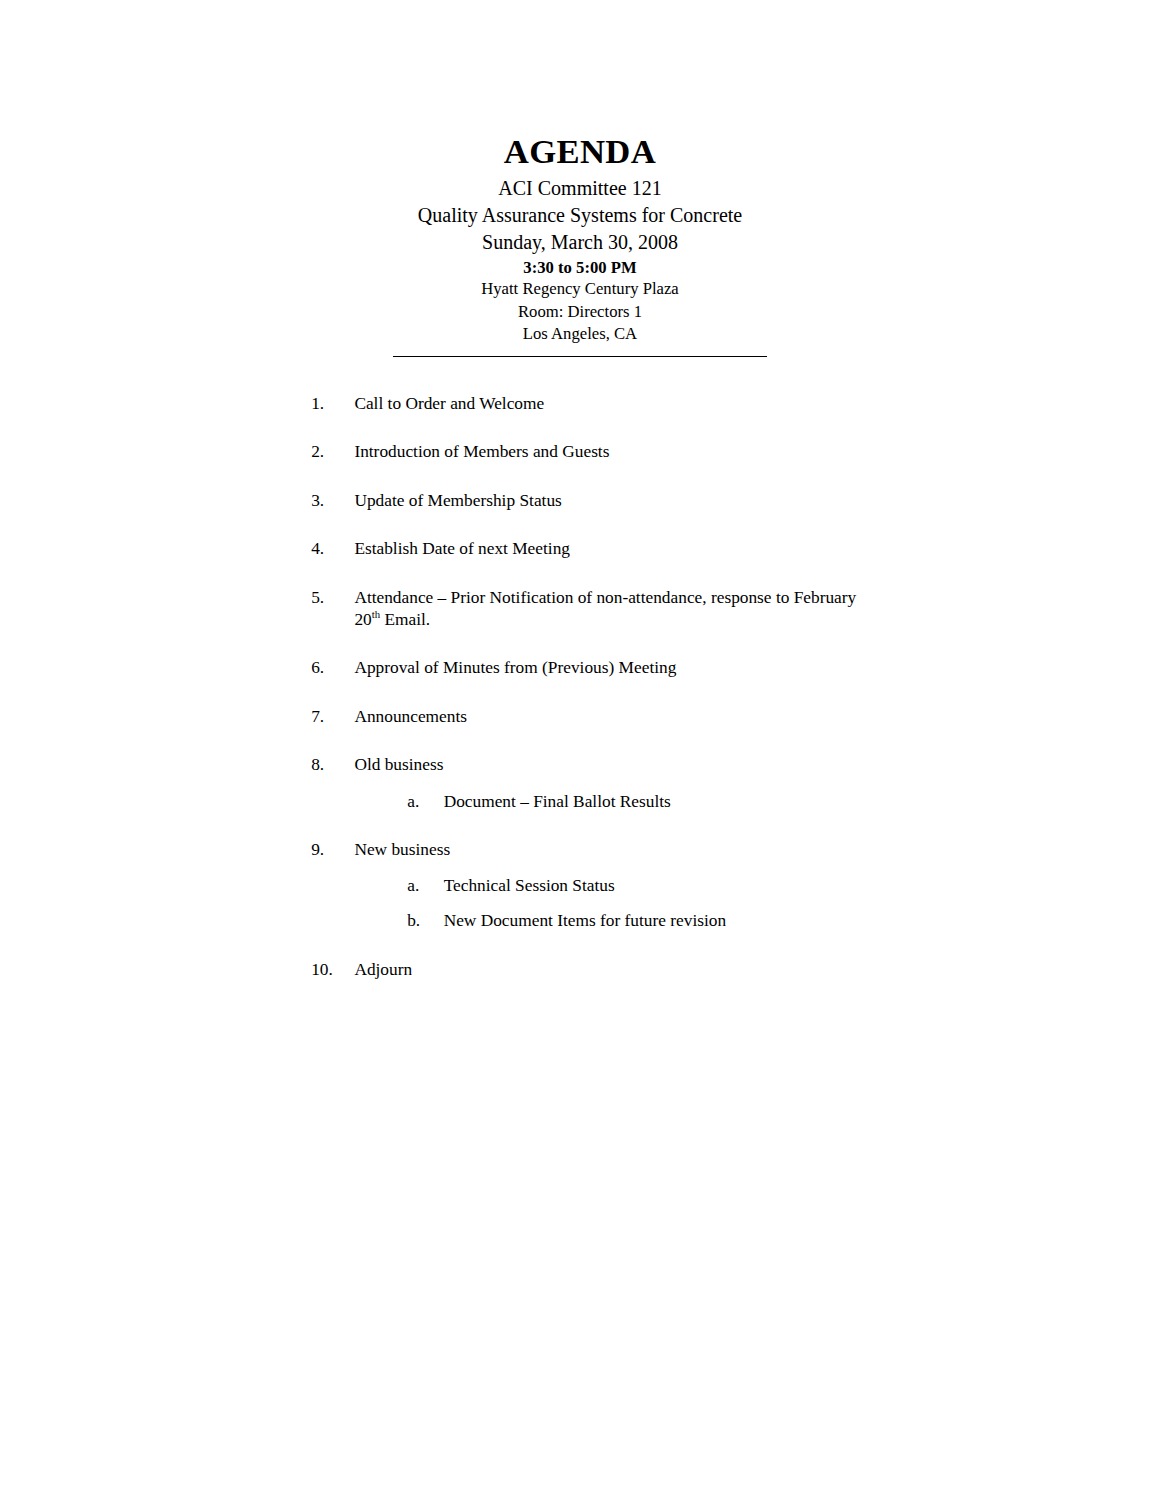AGENDA
ACI Committee 121
Quality Assurance Systems for Concrete
Sunday, March 30, 2008
3:30 to 5:00 PM
Hyatt Regency Century Plaza
Room: Directors 1
Los Angeles, CA
Call to Order and Welcome
Introduction of Members and Guests
Update of Membership Status
Establish Date of next Meeting
Attendance – Prior Notification of non-attendance, response to February 20th Email.
Approval of Minutes from (Previous) Meeting
Announcements
Old business
Document – Final Ballot Results
New business
Technical Session Status
New Document Items for future revision
Adjourn